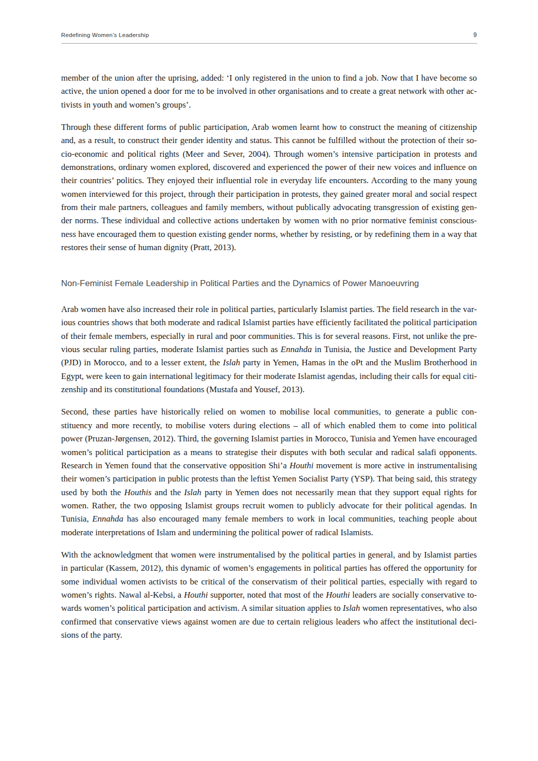Redefining Women’s Leadership 9
member of the union after the uprising, added: ‘I only registered in the union to find a job. Now that I have become so active, the union opened a door for me to be involved in other organisations and to create a great network with other activists in youth and women’s groups’.
Through these different forms of public participation, Arab women learnt how to construct the meaning of citizenship and, as a result, to construct their gender identity and status. This cannot be fulfilled without the protection of their socio-economic and political rights (Meer and Sever, 2004). Through women’s intensive participation in protests and demonstrations, ordinary women explored, discovered and experienced the power of their new voices and influence on their countries’ politics. They enjoyed their influential role in everyday life encounters. According to the many young women interviewed for this project, through their participation in protests, they gained greater moral and social respect from their male partners, colleagues and family members, without publically advocating transgression of existing gender norms. These individual and collective actions undertaken by women with no prior normative feminist consciousness have encouraged them to question existing gender norms, whether by resisting, or by redefining them in a way that restores their sense of human dignity (Pratt, 2013).
Non-Feminist Female Leadership in Political Parties and the Dynamics of Power Manoeuvring
Arab women have also increased their role in political parties, particularly Islamist parties. The field research in the various countries shows that both moderate and radical Islamist parties have efficiently facilitated the political participation of their female members, especially in rural and poor communities. This is for several reasons. First, not unlike the previous secular ruling parties, moderate Islamist parties such as Ennahda in Tunisia, the Justice and Development Party (PJD) in Morocco, and to a lesser extent, the Islah party in Yemen, Hamas in the oPt and the Muslim Brotherhood in Egypt, were keen to gain international legitimacy for their moderate Islamist agendas, including their calls for equal citizenship and its constitutional foundations (Mustafa and Yousef, 2013).
Second, these parties have historically relied on women to mobilise local communities, to generate a public constituency and more recently, to mobilise voters during elections – all of which enabled them to come into political power (Pruzan-Jørgensen, 2012). Third, the governing Islamist parties in Morocco, Tunisia and Yemen have encouraged women’s political participation as a means to strategise their disputes with both secular and radical salafi opponents. Research in Yemen found that the conservative opposition Shi’a Houthi movement is more active in instrumentalising their women’s participation in public protests than the leftist Yemen Socialist Party (YSP). That being said, this strategy used by both the Houthis and the Islah party in Yemen does not necessarily mean that they support equal rights for women. Rather, the two opposing Islamist groups recruit women to publicly advocate for their political agendas. In Tunisia, Ennahda has also encouraged many female members to work in local communities, teaching people about moderate interpretations of Islam and undermining the political power of radical Islamists.
With the acknowledgment that women were instrumentalised by the political parties in general, and by Islamist parties in particular (Kassem, 2012), this dynamic of women’s engagements in political parties has offered the opportunity for some individual women activists to be critical of the conservatism of their political parties, especially with regard to women’s rights. Nawal al-Kebsi, a Houthi supporter, noted that most of the Houthi leaders are socially conservative towards women’s political participation and activism. A similar situation applies to Islah women representatives, who also confirmed that conservative views against women are due to certain religious leaders who affect the institutional decisions of the party.